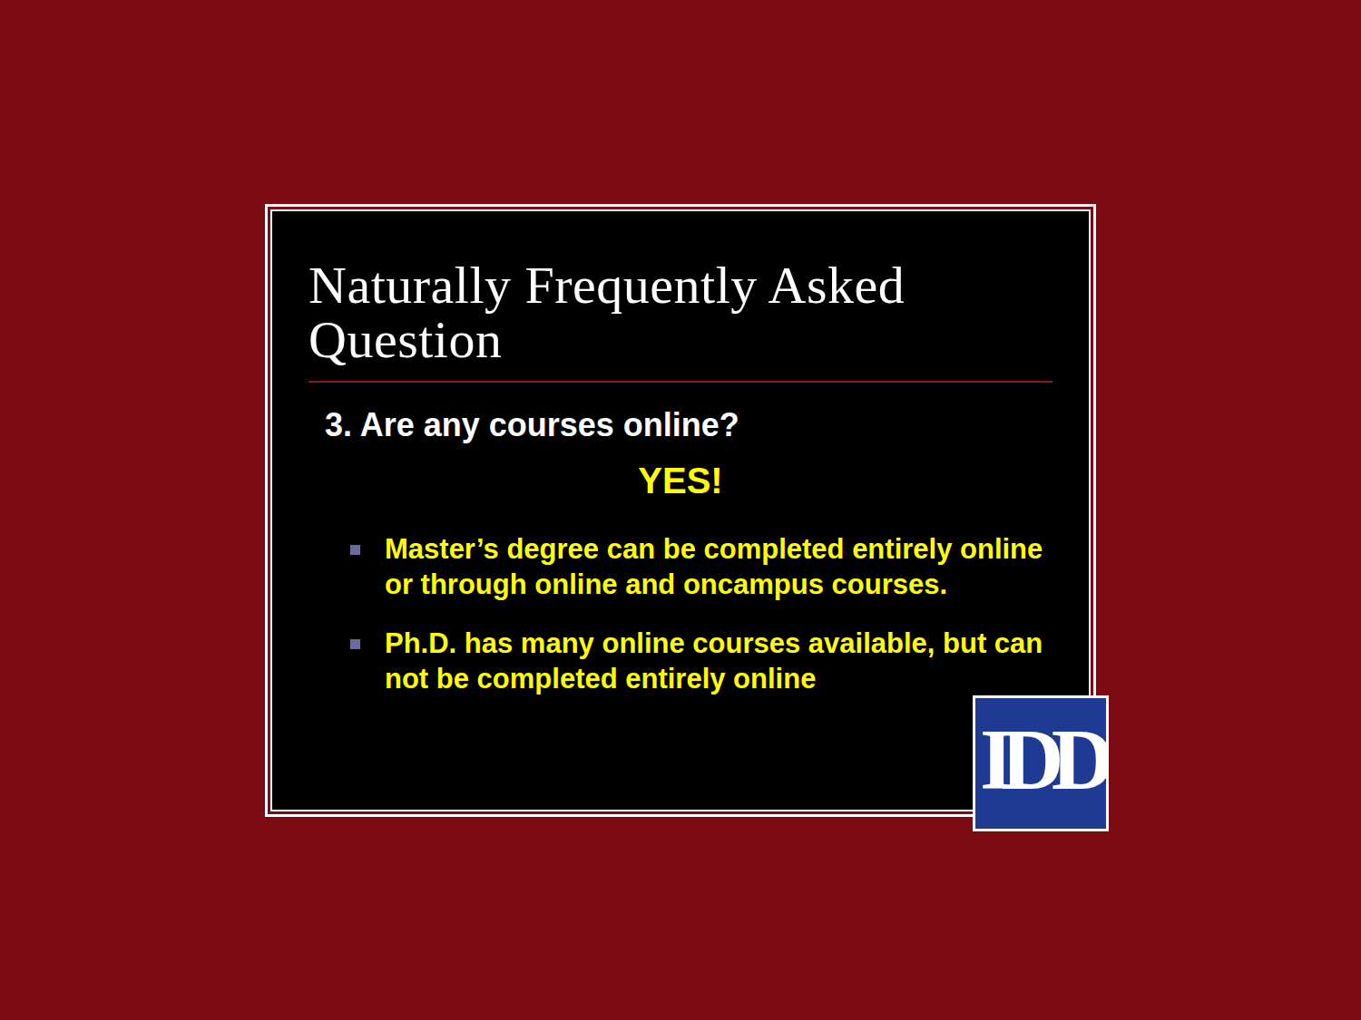Naturally Frequently Asked Question
3. Are any courses online?
YES!
Master’s degree can be completed entirely online or through online and oncampus courses.
Ph.D. has many online courses available, but can not be completed entirely online
IDD